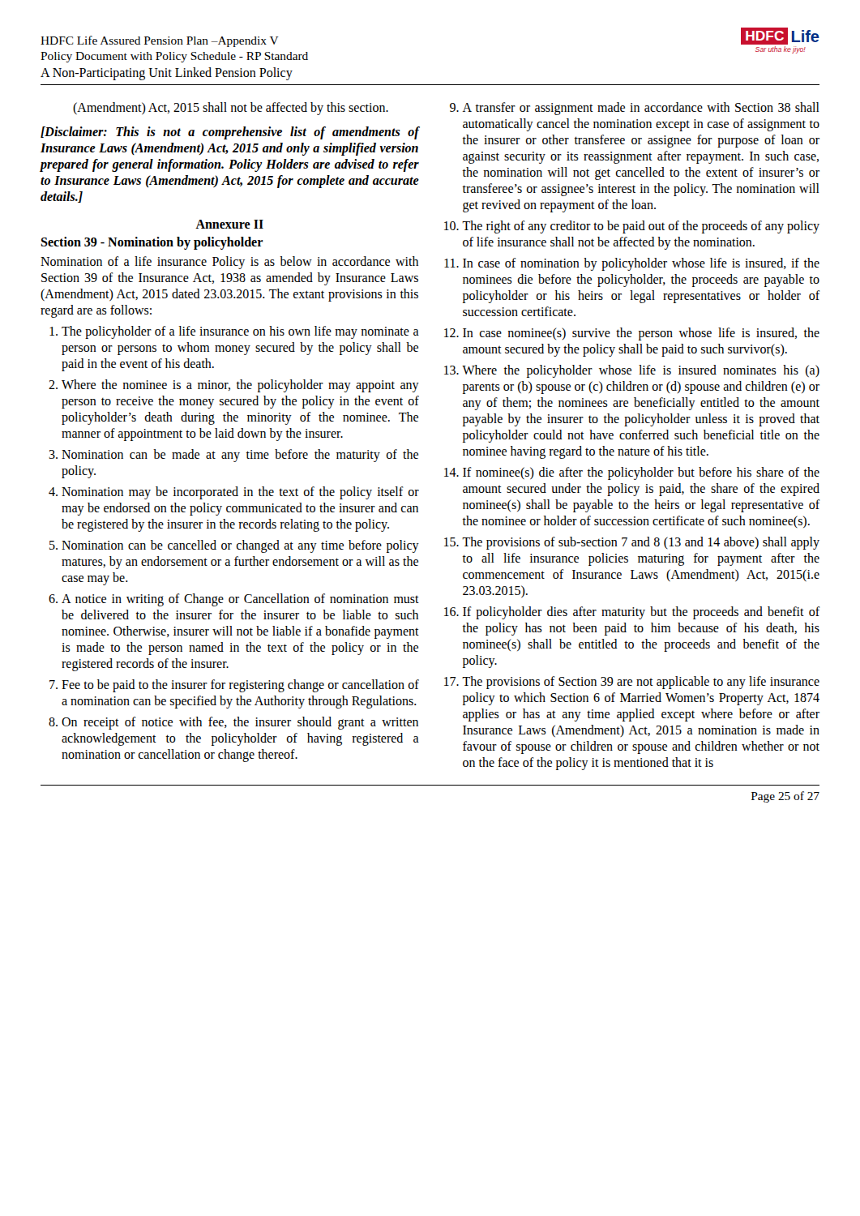HDFC Life
Sar utha ke jiyo!
HDFC Life Assured Pension Plan –Appendix V
Policy Document with Policy Schedule - RP Standard
A Non-Participating Unit Linked Pension Policy
(Amendment) Act, 2015 shall not be affected by this section.
[Disclaimer: This is not a comprehensive list of amendments of Insurance Laws (Amendment) Act, 2015 and only a simplified version prepared for general information. Policy Holders are advised to refer to Insurance Laws (Amendment) Act, 2015 for complete and accurate details.]
Annexure II
Section 39 - Nomination by policyholder
Nomination of a life insurance Policy is as below in accordance with Section 39 of the Insurance Act, 1938 as amended by Insurance Laws (Amendment) Act, 2015 dated 23.03.2015. The extant provisions in this regard are as follows:
The policyholder of a life insurance on his own life may nominate a person or persons to whom money secured by the policy shall be paid in the event of his death.
Where the nominee is a minor, the policyholder may appoint any person to receive the money secured by the policy in the event of policyholder’s death during the minority of the nominee. The manner of appointment to be laid down by the insurer.
Nomination can be made at any time before the maturity of the policy.
Nomination may be incorporated in the text of the policy itself or may be endorsed on the policy communicated to the insurer and can be registered by the insurer in the records relating to the policy.
Nomination can be cancelled or changed at any time before policy matures, by an endorsement or a further endorsement or a will as the case may be.
A notice in writing of Change or Cancellation of nomination must be delivered to the insurer for the insurer to be liable to such nominee. Otherwise, insurer will not be liable if a bonafide payment is made to the person named in the text of the policy or in the registered records of the insurer.
Fee to be paid to the insurer for registering change or cancellation of a nomination can be specified by the Authority through Regulations.
On receipt of notice with fee, the insurer should grant a written acknowledgement to the policyholder of having registered a nomination or cancellation or change thereof.
A transfer or assignment made in accordance with Section 38 shall automatically cancel the nomination except in case of assignment to the insurer or other transferee or assignee for purpose of loan or against security or its reassignment after repayment. In such case, the nomination will not get cancelled to the extent of insurer’s or transferee’s or assignee’s interest in the policy. The nomination will get revived on repayment of the loan.
The right of any creditor to be paid out of the proceeds of any policy of life insurance shall not be affected by the nomination.
In case of nomination by policyholder whose life is insured, if the nominees die before the policyholder, the proceeds are payable to policyholder or his heirs or legal representatives or holder of succession certificate.
In case nominee(s) survive the person whose life is insured, the amount secured by the policy shall be paid to such survivor(s).
Where the policyholder whose life is insured nominates his (a) parents or (b) spouse or (c) children or (d) spouse and children (e) or any of them; the nominees are beneficially entitled to the amount payable by the insurer to the policyholder unless it is proved that policyholder could not have conferred such beneficial title on the nominee having regard to the nature of his title.
If nominee(s) die after the policyholder but before his share of the amount secured under the policy is paid, the share of the expired nominee(s) shall be payable to the heirs or legal representative of the nominee or holder of succession certificate of such nominee(s).
The provisions of sub-section 7 and 8 (13 and 14 above) shall apply to all life insurance policies maturing for payment after the commencement of Insurance Laws (Amendment) Act, 2015(i.e 23.03.2015).
If policyholder dies after maturity but the proceeds and benefit of the policy has not been paid to him because of his death, his nominee(s) shall be entitled to the proceeds and benefit of the policy.
The provisions of Section 39 are not applicable to any life insurance policy to which Section 6 of Married Women’s Property Act, 1874 applies or has at any time applied except where before or after Insurance Laws (Amendment) Act, 2015 a nomination is made in favour of spouse or children or spouse and children whether or not on the face of the policy it is mentioned that it is
Page 25 of 27